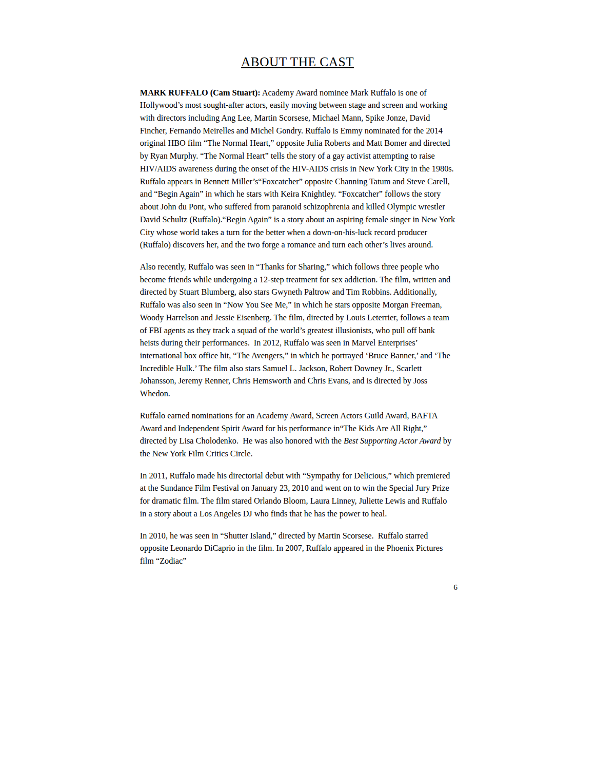ABOUT THE CAST
MARK RUFFALO (Cam Stuart): Academy Award nominee Mark Ruffalo is one of Hollywood’s most sought-after actors, easily moving between stage and screen and working with directors including Ang Lee, Martin Scorsese, Michael Mann, Spike Jonze, David Fincher, Fernando Meirelles and Michel Gondry. Ruffalo is Emmy nominated for the 2014 original HBO film “The Normal Heart,” opposite Julia Roberts and Matt Bomer and directed by Ryan Murphy. “The Normal Heart” tells the story of a gay activist attempting to raise HIV/AIDS awareness during the onset of the HIV-AIDS crisis in New York City in the 1980s. Ruffalo appears in Bennett Miller’s“Foxcatcher” opposite Channing Tatum and Steve Carell, and “Begin Again” in which he stars with Keira Knightley. “Foxcatcher” follows the story about John du Pont, who suffered from paranoid schizophrenia and killed Olympic wrestler David Schultz (Ruffalo).“Begin Again” is a story about an aspiring female singer in New York City whose world takes a turn for the better when a down-on-his-luck record producer (Ruffalo) discovers her, and the two forge a romance and turn each other’s lives around.
Also recently, Ruffalo was seen in “Thanks for Sharing,” which follows three people who become friends while undergoing a 12-step treatment for sex addiction. The film, written and directed by Stuart Blumberg, also stars Gwyneth Paltrow and Tim Robbins. Additionally, Ruffalo was also seen in “Now You See Me,” in which he stars opposite Morgan Freeman, Woody Harrelson and Jessie Eisenberg. The film, directed by Louis Leterrier, follows a team of FBI agents as they track a squad of the world’s greatest illusionists, who pull off bank heists during their performances. In 2012, Ruffalo was seen in Marvel Enterprises’ international box office hit, “The Avengers,” in which he portrayed ‘Bruce Banner,’ and ‘The Incredible Hulk.’ The film also stars Samuel L. Jackson, Robert Downey Jr., Scarlett Johansson, Jeremy Renner, Chris Hemsworth and Chris Evans, and is directed by Joss Whedon.
Ruffalo earned nominations for an Academy Award, Screen Actors Guild Award, BAFTA Award and Independent Spirit Award for his performance in“The Kids Are All Right,” directed by Lisa Cholodenko. He was also honored with the Best Supporting Actor Award by the New York Film Critics Circle.
In 2011, Ruffalo made his directorial debut with “Sympathy for Delicious,” which premiered at the Sundance Film Festival on January 23, 2010 and went on to win the Special Jury Prize for dramatic film. The film stared Orlando Bloom, Laura Linney, Juliette Lewis and Ruffalo in a story about a Los Angeles DJ who finds that he has the power to heal.
In 2010, he was seen in “Shutter Island,” directed by Martin Scorsese. Ruffalo starred opposite Leonardo DiCaprio in the film. In 2007, Ruffalo appeared in the Phoenix Pictures film “Zodiac”
6